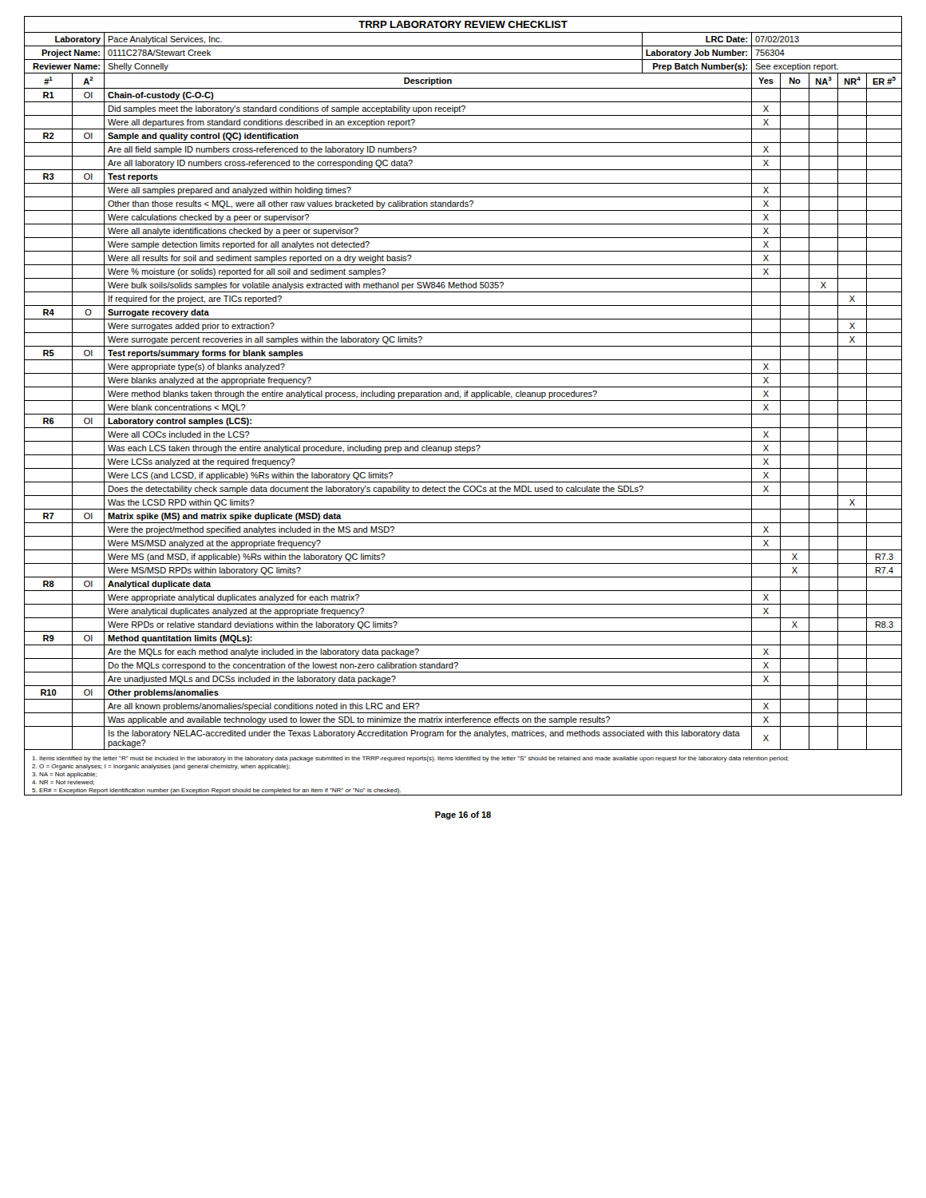| TRRP LABORATORY REVIEW CHECKLIST |
| Laboratory | Pace Analytical Services, Inc. | LRC Date: | 07/02/2013 |
| Project Name: | 0111C278A/Stewart Creek | Laboratory Job Number: | 756304 |
| Reviewer Name: | Shelly Connelly | Prep Batch Number(s): | See exception report. |
| # 1 | A 2 | Description | Yes | No | NA 3 | NR 4 | ER # 5 |
| R1 | OI | Chain-of-custody (C-O-C) | | | | | |
| | | Did samples meet the laboratory's standard conditions of sample acceptability upon receipt? | X | | | | |
| | | Were all departures from standard conditions described in an exception report? | X | | | | |
| R2 | OI | Sample and quality control (QC) identification | | | | | |
| | | Are all field sample ID numbers cross-referenced to the laboratory ID numbers? | X | | | | |
| | | Are all laboratory ID numbers cross-referenced to the corresponding QC data? | X | | | | |
| R3 | OI | Test reports | | | | | |
| | | Were all samples prepared and analyzed within holding times? | X | | | | |
| | | Other than those results < MQL, were all other raw values bracketed by calibration standards? | X | | | | |
| | | Were calculations checked by a peer or supervisor? | X | | | | |
| | | Were all analyte identifications checked by a peer or supervisor? | X | | | | |
| | | Were sample detection limits reported for all analytes not detected? | X | | | | |
| | | Were all results for soil and sediment samples reported on a dry weight basis? | X | | | | |
| | | Were % moisture (or solids) reported for all soil and sediment samples? | X | | | | |
| | | Were bulk soils/solids samples for volatile analysis extracted with methanol per SW846 Method 5035? | | | X | | |
| | | If required for the project, are TICs reported? | | | | X | |
| R4 | O | Surrogate recovery data | | | | | |
| | | Were surrogates added prior to extraction? | | | | X | |
| | | Were surrogate percent recoveries in all samples within the laboratory QC limits? | | | | X | |
| R5 | OI | Test reports/summary forms for blank samples | | | | | |
| | | Were appropriate type(s) of blanks analyzed? | X | | | | |
| | | Were blanks analyzed at the appropriate frequency? | X | | | | |
| | | Were method blanks taken through the entire analytical process, including preparation and, if applicable, cleanup procedures? | X | | | | |
| | | Were blank concentrations < MQL? | X | | | | |
| R6 | OI | Laboratory control samples (LCS): | | | | | |
| | | Were all COCs included in the LCS? | X | | | | |
| | | Was each LCS taken through the entire analytical procedure, including prep and cleanup steps? | X | | | | |
| | | Were LCSs analyzed at the required frequency? | X | | | | |
| | | Were LCS (and LCSD, if applicable) %Rs within the laboratory QC limits? | X | | | | |
| | | Does the detectability check sample data document the laboratory's capability to detect the COCs at the MDL used to calculate the SDLs? | X | | | | |
| | | Was the LCSD RPD within QC limits? | | | | X | |
| R7 | OI | Matrix spike (MS) and matrix spike duplicate (MSD) data | | | | | |
| | | Were the project/method specified analytes included in the MS and MSD? | X | | | | |
| | | Were MS/MSD analyzed at the appropriate frequency? | X | | | | |
| | | Were MS (and MSD, if applicable) %Rs within the laboratory QC limits? | | X | | | R7.3 |
| | | Were MS/MSD RPDs within laboratory QC limits? | | X | | | R7.4 |
| R8 | OI | Analytical duplicate data | | | | | |
| | | Were appropriate analytical duplicates analyzed for each matrix? | X | | | | |
| | | Were analytical duplicates analyzed at the appropriate frequency? | X | | | | |
| | | Were RPDs or relative standard deviations within the laboratory QC limits? | | X | | | R8.3 |
| R9 | OI | Method quantitation limits (MQLs): | | | | | |
| | | Are the MQLs for each method analyte included in the laboratory data package? | X | | | | |
| | | Do the MQLs correspond to the concentration of the lowest non-zero calibration standard? | X | | | | |
| | | Are unadjusted MQLs and DCSs included in the laboratory data package? | X | | | | |
| R10 | OI | Other problems/anomalies | | | | | |
| | | Are all known problems/anomalies/special conditions noted in this LRC and ER? | X | | | | |
| | | Was applicable and available technology used to lower the SDL to minimize the matrix interference effects on the sample results? | X | | | | |
| | | Is the laboratory NELAC-accredited under the Texas Laboratory Accreditation Program for the analytes, matrices, and methods associated with this laboratory data package? | X | | | | |
| Items identified by the letter "R" must be included in the laboratory in the laboratory data package submitted in the TRRP-required reports(s). Items identified by the letter "S" should be retained and made available upon request for the laboratory data retention period; O = Organic analyses; I = inorganic analysises (and general chemistry, when applicable); NA = Not applicable; NR = Not reviewed; ER# = Exception Report identification number (an Exception Report should be completed for an item if "NR" or "No" is checked). |
Page 16 of 18